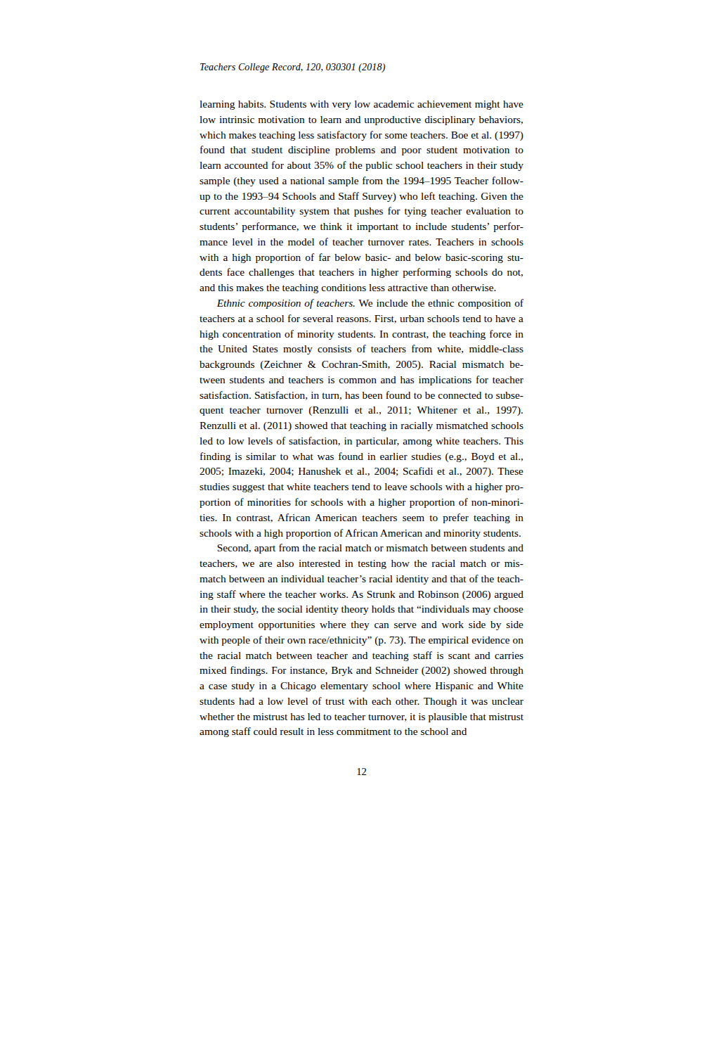Teachers College Record, 120, 030301 (2018)
learning habits. Students with very low academic achievement might have low intrinsic motivation to learn and unproductive disciplinary behaviors, which makes teaching less satisfactory for some teachers. Boe et al. (1997) found that student discipline problems and poor student motivation to learn accounted for about 35% of the public school teachers in their study sample (they used a national sample from the 1994–1995 Teacher follow-up to the 1993–94 Schools and Staff Survey) who left teaching. Given the current accountability system that pushes for tying teacher evaluation to students’ performance, we think it important to include students’ performance level in the model of teacher turnover rates. Teachers in schools with a high proportion of far below basic- and below basic-scoring students face challenges that teachers in higher performing schools do not, and this makes the teaching conditions less attractive than otherwise.
Ethnic composition of teachers. We include the ethnic composition of teachers at a school for several reasons. First, urban schools tend to have a high concentration of minority students. In contrast, the teaching force in the United States mostly consists of teachers from white, middle-class backgrounds (Zeichner & Cochran-Smith, 2005). Racial mismatch between students and teachers is common and has implications for teacher satisfaction. Satisfaction, in turn, has been found to be connected to subsequent teacher turnover (Renzulli et al., 2011; Whitener et al., 1997). Renzulli et al. (2011) showed that teaching in racially mismatched schools led to low levels of satisfaction, in particular, among white teachers. This finding is similar to what was found in earlier studies (e.g., Boyd et al., 2005; Imazeki, 2004; Hanushek et al., 2004; Scafidi et al., 2007). These studies suggest that white teachers tend to leave schools with a higher proportion of minorities for schools with a higher proportion of non-minorities. In contrast, African American teachers seem to prefer teaching in schools with a high proportion of African American and minority students.
Second, apart from the racial match or mismatch between students and teachers, we are also interested in testing how the racial match or mismatch between an individual teacher’s racial identity and that of the teaching staff where the teacher works. As Strunk and Robinson (2006) argued in their study, the social identity theory holds that “individuals may choose employment opportunities where they can serve and work side by side with people of their own race/ethnicity” (p. 73). The empirical evidence on the racial match between teacher and teaching staff is scant and carries mixed findings. For instance, Bryk and Schneider (2002) showed through a case study in a Chicago elementary school where Hispanic and White students had a low level of trust with each other. Though it was unclear whether the mistrust has led to teacher turnover, it is plausible that mistrust among staff could result in less commitment to the school and
12